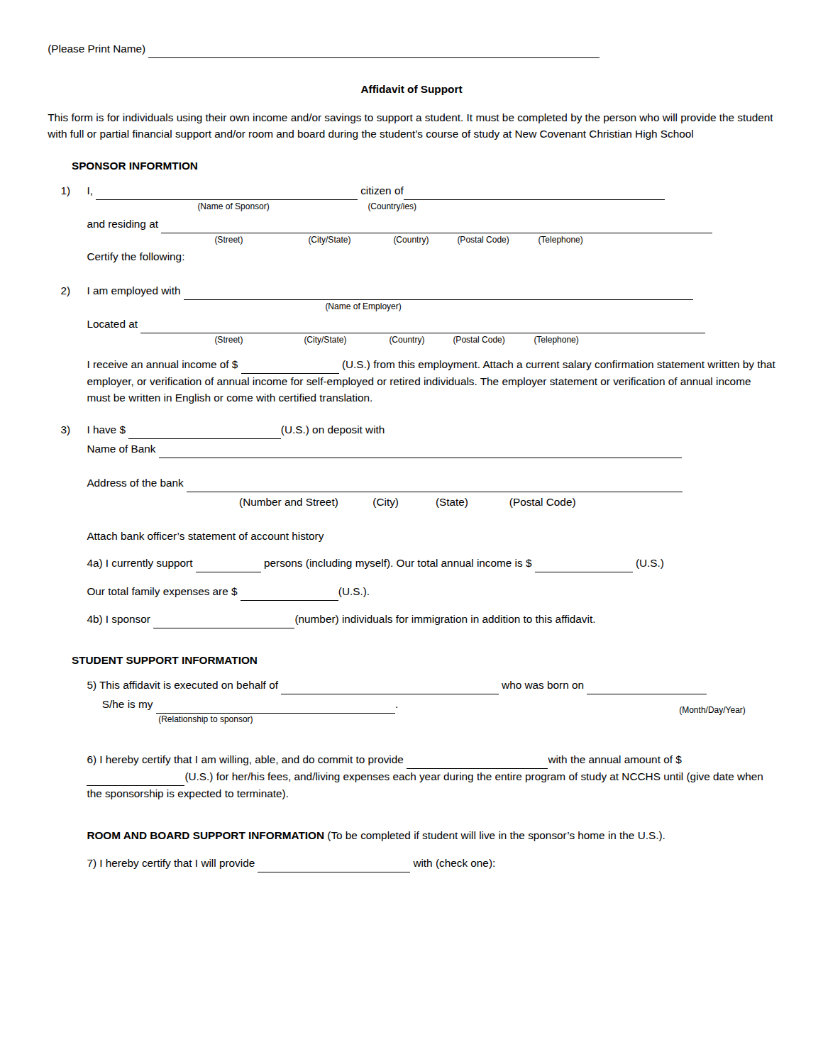(Please Print Name)
Affidavit of Support
This form is for individuals using their own income and/or savings to support a student. It must be completed by the person who will provide the student with full or partial financial support and/or room and board during the student’s course of study at New Covenant Christian High School
SPONSOR INFORMTION
1)
I, citizen of
(Name of Sponsor) (Country/ies)
and residing at
(Street) (City/State) (Country) (Postal Code) (Telephone)
Certify the following:
2)
I am employed with
(Name of Employer)
Located at
(Street) (City/State) (Country) (Postal Code) (Telephone)
I receive an annual income of $ (U.S.) from this employment. Attach a current salary confirmation statement written by that employer, or verification of annual income for self-employed or retired individuals. The employer statement or verification of annual income must be written in English or come with certified translation.
3)
I have $ (U.S.) on deposit with
Name of Bank
Address of the bank
(Number and Street) (City) (State) (Postal Code)
Attach bank officer’s statement of account history
4a) I currently support persons (including myself). Our total annual income is $ (U.S.)
Our total family expenses are $ (U.S.).
4b) I sponsor (number) individuals for immigration in addition to this affidavit.
STUDENT SUPPORT INFORMATION
5) This affidavit is executed on behalf of who was born on
S/he is my .
(Month/Day/Year)
(Relationship to sponsor)
6) I hereby certify that I am willing, able, and do commit to provide with the annual amount of $ (U.S.) for her/his fees, and/living expenses each year during the entire program of study at NCCHS until (give date when the sponsorship is expected to terminate).
ROOM AND BOARD SUPPORT INFORMATION (To be completed if student will live in the sponsor’s home in the U.S.).
7) I hereby certify that I will provide with (check one):